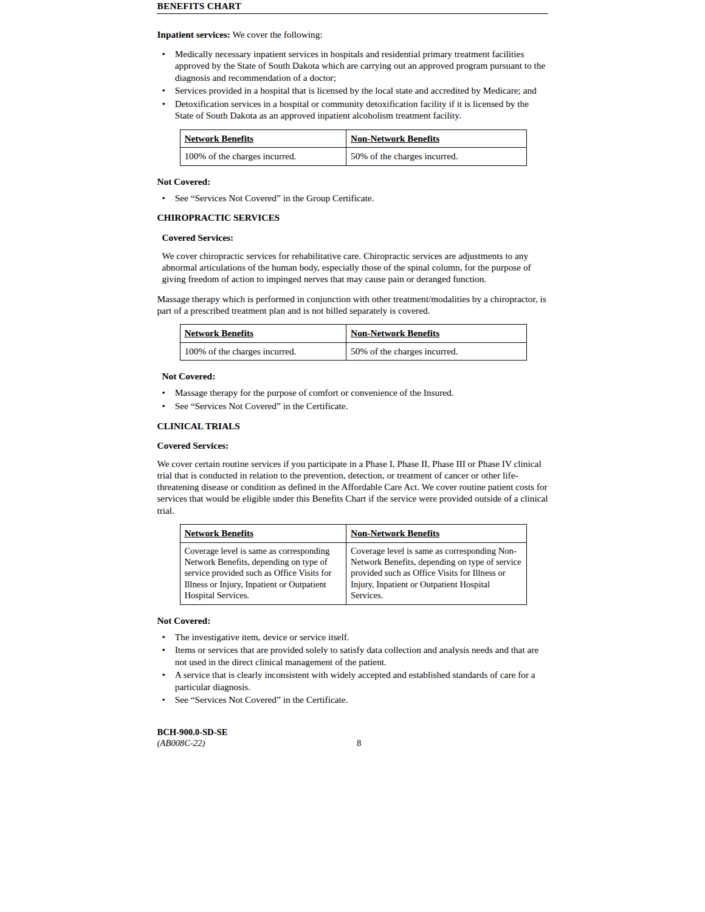BENEFITS CHART
Inpatient services: We cover the following:
Medically necessary inpatient services in hospitals and residential primary treatment facilities approved by the State of South Dakota which are carrying out an approved program pursuant to the diagnosis and recommendation of a doctor;
Services provided in a hospital that is licensed by the local state and accredited by Medicare; and
Detoxification services in a hospital or community detoxification facility if it is licensed by the State of South Dakota as an approved inpatient alcoholism treatment facility.
| Network Benefits | Non-Network Benefits |
| --- | --- |
| 100% of the charges incurred. | 50% of the charges incurred. |
Not Covered:
See “Services Not Covered” in the Group Certificate.
CHIROPRACTIC SERVICES
Covered Services:
We cover chiropractic services for rehabilitative care. Chiropractic services are adjustments to any abnormal articulations of the human body, especially those of the spinal column, for the purpose of giving freedom of action to impinged nerves that may cause pain or deranged function.
Massage therapy which is performed in conjunction with other treatment/modalities by a chiropractor, is part of a prescribed treatment plan and is not billed separately is covered.
| Network Benefits | Non-Network Benefits |
| --- | --- |
| 100% of the charges incurred. | 50% of the charges incurred. |
Not Covered:
Massage therapy for the purpose of comfort or convenience of the Insured.
See “Services Not Covered” in the Certificate.
CLINICAL TRIALS
Covered Services:
We cover certain routine services if you participate in a Phase I, Phase II, Phase III or Phase IV clinical trial that is conducted in relation to the prevention, detection, or treatment of cancer or other life-threatening disease or condition as defined in the Affordable Care Act. We cover routine patient costs for services that would be eligible under this Benefits Chart if the service were provided outside of a clinical trial.
| Network Benefits | Non-Network Benefits |
| --- | --- |
| Coverage level is same as corresponding Network Benefits, depending on type of service provided such as Office Visits for Illness or Injury, Inpatient or Outpatient Hospital Services. | Coverage level is same as corresponding Non-Network Benefits, depending on type of service provided such as Office Visits for Illness or Injury, Inpatient or Outpatient Hospital Services. |
Not Covered:
The investigative item, device or service itself.
Items or services that are provided solely to satisfy data collection and analysis needs and that are not used in the direct clinical management of the patient.
A service that is clearly inconsistent with widely accepted and established standards of care for a particular diagnosis.
See “Services Not Covered” in the Certificate.
BCH-900.0-SD-SE
(AB008C-22) 8